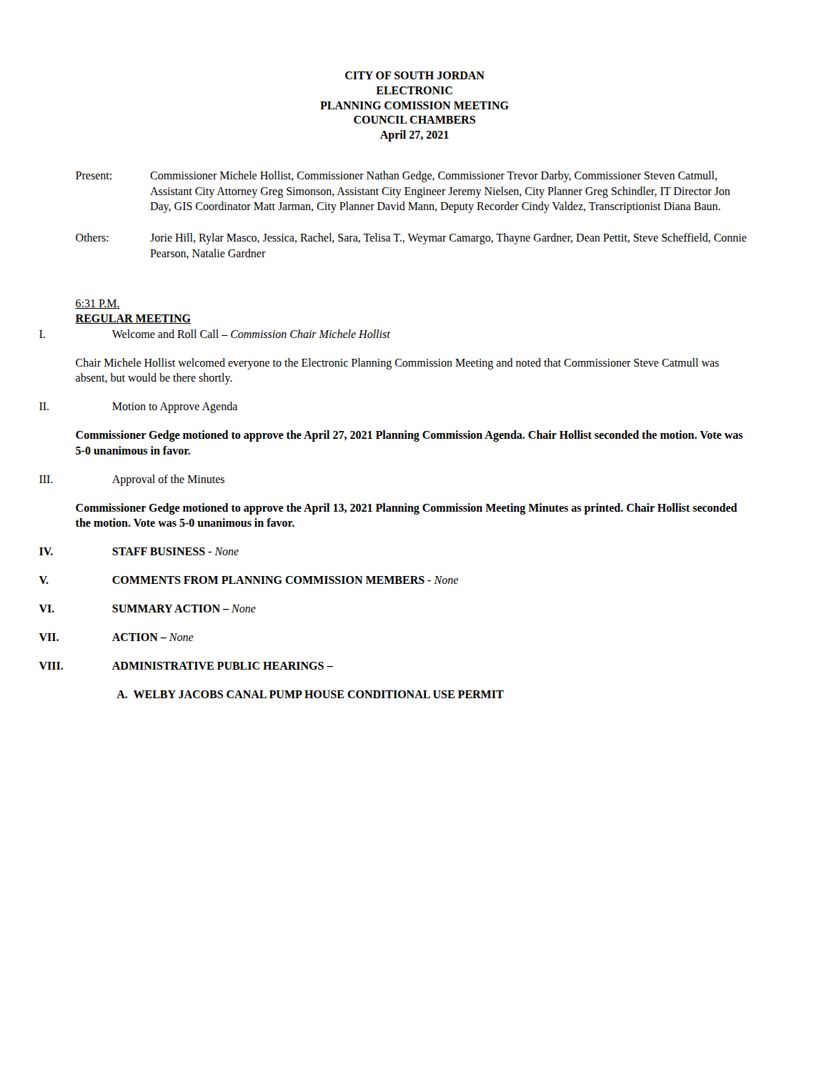CITY OF SOUTH JORDAN
ELECTRONIC
PLANNING COMISSION MEETING
COUNCIL CHAMBERS
April 27, 2021
| Present: | Commissioner Michele Hollist, Commissioner Nathan Gedge, Commissioner Trevor Darby, Commissioner Steven Catmull, Assistant City Attorney Greg Simonson, Assistant City Engineer Jeremy Nielsen, City Planner Greg Schindler, IT Director Jon Day, GIS Coordinator Matt Jarman, City Planner David Mann, Deputy Recorder Cindy Valdez, Transcriptionist Diana Baun. |
| Others: | Jorie Hill, Rylar Masco, Jessica, Rachel, Sara, Telisa T., Weymar Camargo, Thayne Gardner, Dean Pettit, Steve Scheffield, Connie Pearson, Natalie Gardner |
6:31 P.M.
REGULAR MEETING
I. Welcome and Roll Call – Commission Chair Michele Hollist
Chair Michele Hollist welcomed everyone to the Electronic Planning Commission Meeting and noted that Commissioner Steve Catmull was absent, but would be there shortly.
II. Motion to Approve Agenda
Commissioner Gedge motioned to approve the April 27, 2021 Planning Commission Agenda. Chair Hollist seconded the motion. Vote was 5-0 unanimous in favor.
III. Approval of the Minutes
Commissioner Gedge motioned to approve the April 13, 2021 Planning Commission Meeting Minutes as printed. Chair Hollist seconded the motion. Vote was 5-0 unanimous in favor.
IV. STAFF BUSINESS - None
V. COMMENTS FROM PLANNING COMMISSION MEMBERS - None
VI. SUMMARY ACTION – None
VII. ACTION – None
VIII. ADMINISTRATIVE PUBLIC HEARINGS –
A. WELBY JACOBS CANAL PUMP HOUSE CONDITIONAL USE PERMIT